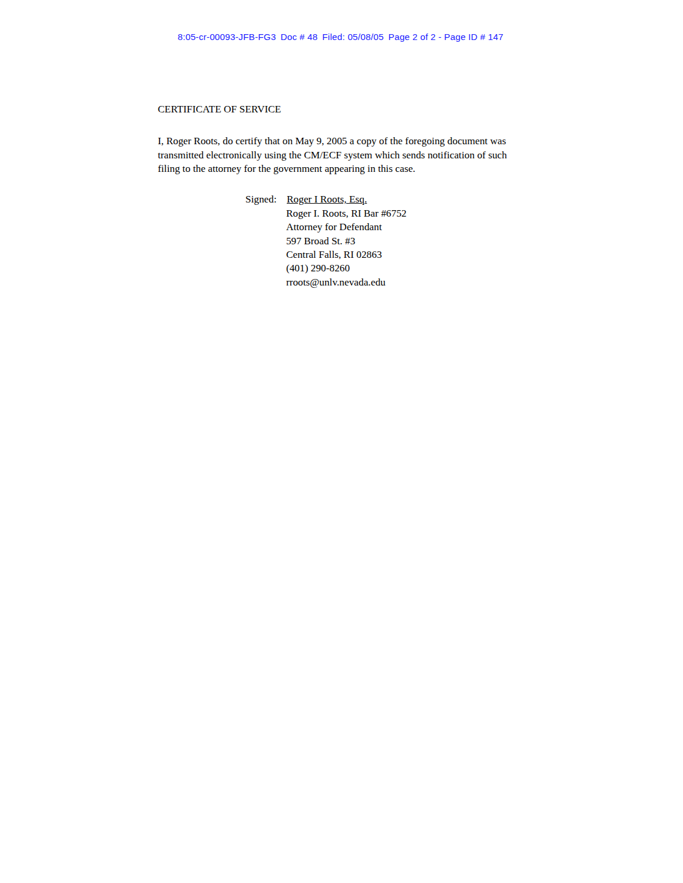8:05-cr-00093-JFB-FG3 Doc # 48 Filed: 05/08/05 Page 2 of 2 - Page ID # 147
CERTIFICATE OF SERVICE
I, Roger Roots, do certify that on May 9, 2005 a copy of the foregoing document was transmitted electronically using the CM/ECF system which sends notification of such filing to the attorney for the government appearing in this case.
Signed: Roger I Roots, Esq.
Roger I. Roots, RI Bar #6752
Attorney for Defendant
597 Broad St. #3
Central Falls, RI 02863
(401) 290-8260
rroots@unlv.nevada.edu